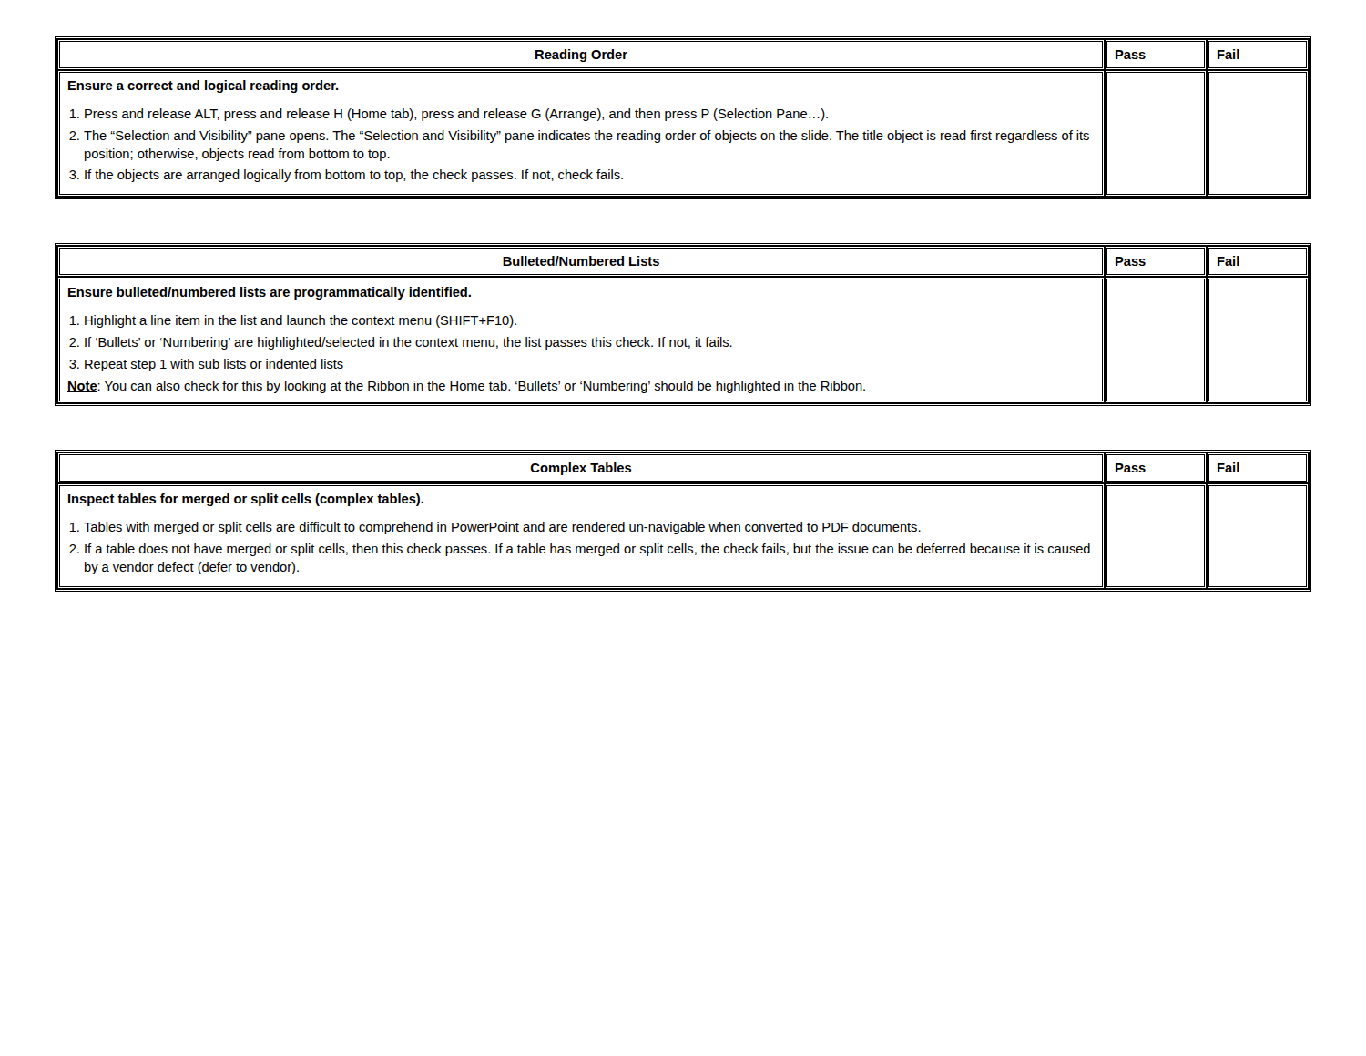| Reading Order | Pass | Fail |
| --- | --- | --- |
| Ensure a correct and logical reading order. Press and release ALT, press and release H (Home tab), press and release G (Arrange), and then press P (Selection Pane…). The “Selection and Visibility” pane opens. The “Selection and Visibility” pane indicates the reading order of objects on the slide. The title object is read first regardless of its position; otherwise, objects read from bottom to top. If the objects are arranged logically from bottom to top, the check passes. If not, check fails. | | |
| Bulleted/Numbered Lists | Pass | Fail |
| --- | --- | --- |
| Ensure bulleted/numbered lists are programmatically identified. Highlight a line item in the list and launch the context menu (SHIFT+F10). If ‘Bullets’ or ‘Numbering’ are highlighted/selected in the context menu, the list passes this check. If not, it fails. Repeat step 1 with sub lists or indented lists Note : You can also check for this by looking at the Ribbon in the Home tab. ‘Bullets’ or ‘Numbering’ should be highlighted in the Ribbon. | | |
| Complex Tables | Pass | Fail |
| --- | --- | --- |
| Inspect tables for merged or split cells (complex tables). Tables with merged or split cells are difficult to comprehend in PowerPoint and are rendered un-navigable when converted to PDF documents. If a table does not have merged or split cells, then this check passes. If a table has merged or split cells, the check fails, but the issue can be deferred because it is caused by a vendor defect (defer to vendor). | | |